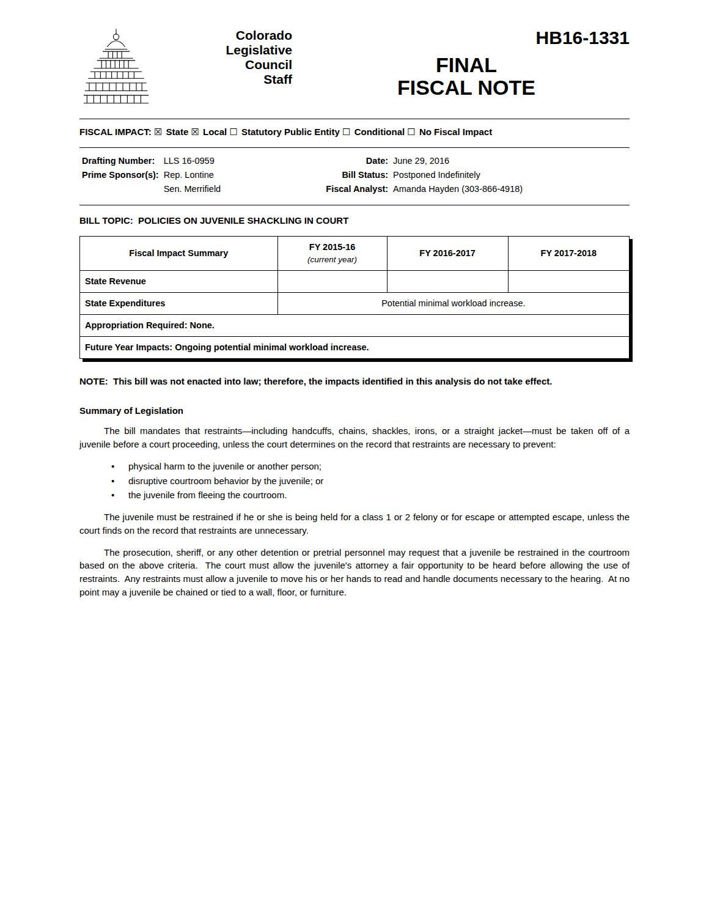Colorado
Legislative
Council
Staff
HB16-1331
FINAL
FISCAL NOTE
FISCAL IMPACT: ☒ State ☒ Local ☐ Statutory Public Entity ☐ Conditional ☐ No Fiscal Impact
| Drafting Number: | LLS 16-0959 | Date: | June 29, 2016 |
| Prime Sponsor(s): | Rep. Lontine | Bill Status: | Postponed Indefinitely |
| | Sen. Merrifield | Fiscal Analyst: | Amanda Hayden (303-866-4918) |
BILL TOPIC: POLICIES ON JUVENILE SHACKLING IN COURT
| Fiscal Impact Summary | FY 2015-16 (current year) | FY 2016-2017 | FY 2017-2018 |
| --- | --- | --- | --- |
| State Revenue | | | |
| State Expenditures | Potential minimal workload increase. |
| Appropriation Required: None. |
| Future Year Impacts: Ongoing potential minimal workload increase. |
NOTE: This bill was not enacted into law; therefore, the impacts identified in this analysis do not take effect.
Summary of Legislation
The bill mandates that restraints—including handcuffs, chains, shackles, irons, or a straight jacket—must be taken off of a juvenile before a court proceeding, unless the court determines on the record that restraints are necessary to prevent:
physical harm to the juvenile or another person;
disruptive courtroom behavior by the juvenile; or
the juvenile from fleeing the courtroom.
The juvenile must be restrained if he or she is being held for a class 1 or 2 felony or for escape or attempted escape, unless the court finds on the record that restraints are unnecessary.
The prosecution, sheriff, or any other detention or pretrial personnel may request that a juvenile be restrained in the courtroom based on the above criteria. The court must allow the juvenile's attorney a fair opportunity to be heard before allowing the use of restraints. Any restraints must allow a juvenile to move his or her hands to read and handle documents necessary to the hearing. At no point may a juvenile be chained or tied to a wall, floor, or furniture.